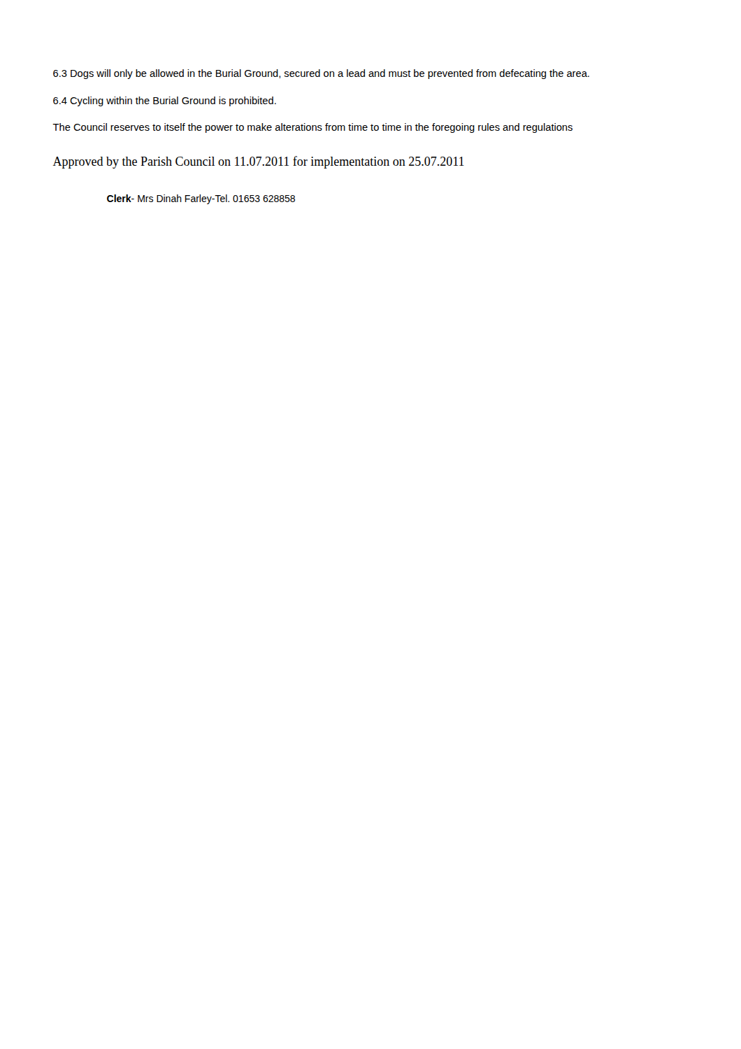6.3 Dogs will only be allowed in the Burial Ground, secured on a lead and must be prevented from defecating the area.
6.4 Cycling within the Burial Ground is prohibited.
The Council reserves to itself the power to make alterations from time to time in the foregoing rules and regulations
Approved by the Parish Council on 11.07.2011 for implementation on 25.07.2011
Clerk- Mrs Dinah Farley-Tel. 01653 628858